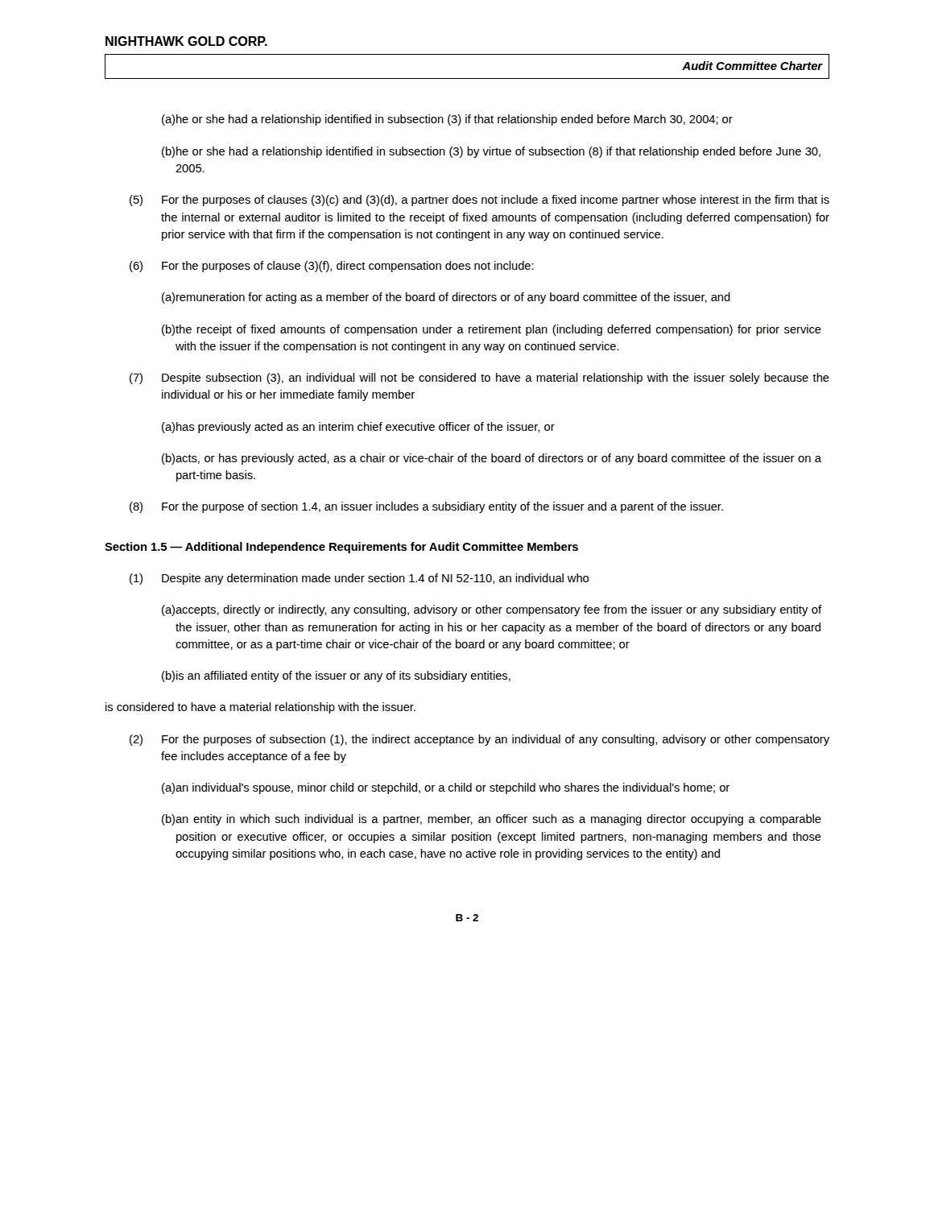NIGHTHAWK GOLD CORP.
Audit Committee Charter
(a)
he or she had a relationship identified in subsection (3) if that relationship ended before March 30, 2004; or
(b)
he or she had a relationship identified in subsection (3) by virtue of subsection (8) if that relationship ended before June 30, 2005.
(5)
For the purposes of clauses (3)(c) and (3)(d), a partner does not include a fixed income partner whose interest in the firm that is the internal or external auditor is limited to the receipt of fixed amounts of compensation (including deferred compensation) for prior service with that firm if the compensation is not contingent in any way on continued service.
(6)
For the purposes of clause (3)(f), direct compensation does not include:
(a)
remuneration for acting as a member of the board of directors or of any board committee of the issuer, and
(b)
the receipt of fixed amounts of compensation under a retirement plan (including deferred compensation) for prior service with the issuer if the compensation is not contingent in any way on continued service.
(7)
Despite subsection (3), an individual will not be considered to have a material relationship with the issuer solely because the individual or his or her immediate family member
(a)
has previously acted as an interim chief executive officer of the issuer, or
(b)
acts, or has previously acted, as a chair or vice-chair of the board of directors or of any board committee of the issuer on a part-time basis.
(8)
For the purpose of section 1.4, an issuer includes a subsidiary entity of the issuer and a parent of the issuer.
Section 1.5 — Additional Independence Requirements for Audit Committee Members
(1)
Despite any determination made under section 1.4 of NI 52-110, an individual who
(a)
accepts, directly or indirectly, any consulting, advisory or other compensatory fee from the issuer or any subsidiary entity of the issuer, other than as remuneration for acting in his or her capacity as a member of the board of directors or any board committee, or as a part-time chair or vice-chair of the board or any board committee; or
(b)
is an affiliated entity of the issuer or any of its subsidiary entities,
is considered to have a material relationship with the issuer.
(2)
For the purposes of subsection (1), the indirect acceptance by an individual of any consulting, advisory or other compensatory fee includes acceptance of a fee by
(a)
an individual's spouse, minor child or stepchild, or a child or stepchild who shares the individual's home; or
(b)
an entity in which such individual is a partner, member, an officer such as a managing director occupying a comparable position or executive officer, or occupies a similar position (except limited partners, non-managing members and those occupying similar positions who, in each case, have no active role in providing services to the entity) and
B - 2